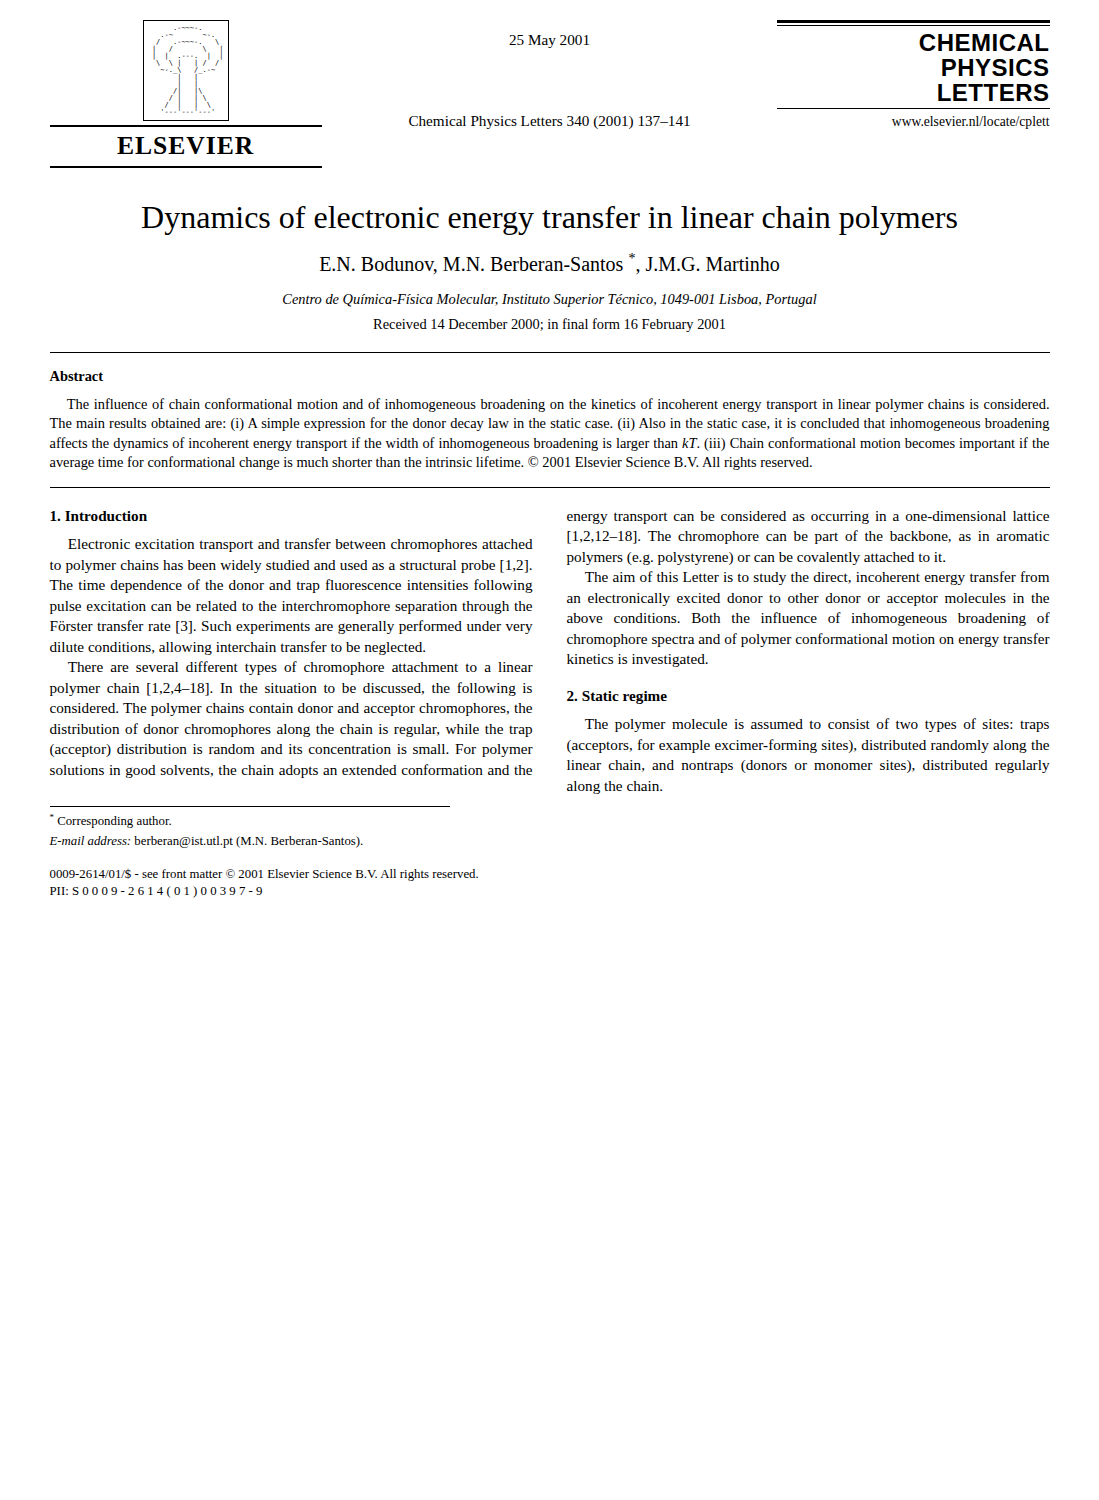.-~~~-. .-~ ~-. / .-~~~-. \ | / \ | | | .---. | | \ \ | | / / ~-._\ /_.-~ | | | | /| |\ / | | \ / | | \ '---'---'---'
ELSEVIER
25 May 2001
Chemical Physics Letters 340 (2001) 137–141
CHEMICAL
PHYSICS
LETTERS
www.elsevier.nl/locate/cplett
Dynamics of electronic energy transfer in linear chain polymers
E.N. Bodunov, M.N. Berberan-Santos *, J.M.G. Martinho
Centro de Química-Física Molecular, Instituto Superior Técnico, 1049-001 Lisboa, Portugal
Received 14 December 2000; in final form 16 February 2001
Abstract
The influence of chain conformational motion and of inhomogeneous broadening on the kinetics of incoherent energy transport in linear polymer chains is considered. The main results obtained are: (i) A simple expression for the donor decay law in the static case. (ii) Also in the static case, it is concluded that inhomogeneous broadening affects the dynamics of incoherent energy transport if the width of inhomogeneous broadening is larger than kT. (iii) Chain conformational motion becomes important if the average time for conformational change is much shorter than the intrinsic lifetime. © 2001 Elsevier Science B.V. All rights reserved.
1. Introduction
Electronic excitation transport and transfer between chromophores attached to polymer chains has been widely studied and used as a structural probe [1,2]. The time dependence of the donor and trap fluorescence intensities following pulse excitation can be related to the interchromophore separation through the Förster transfer rate [3]. Such experiments are generally performed under very dilute conditions, allowing interchain transfer to be neglected.
There are several different types of chromophore attachment to a linear polymer chain [1,2,4–18]. In the situation to be discussed, the following is considered. The polymer chains contain donor and acceptor chromophores, the distribution of donor chromophores along the chain is regular, while the trap (acceptor) distribution is random and its concentration is small. For polymer solutions in good solvents, the chain adopts an extended conformation and the energy transport can be considered as occurring in a one-dimensional lattice [1,2,12–18]. The chromophore can be part of the backbone, as in aromatic polymers (e.g. polystyrene) or can be covalently attached to it.
The aim of this Letter is to study the direct, incoherent energy transfer from an electronically excited donor to other donor or acceptor molecules in the above conditions. Both the influence of inhomogeneous broadening of chromophore spectra and of polymer conformational motion on energy transfer kinetics is investigated.
2. Static regime
The polymer molecule is assumed to consist of two types of sites: traps (acceptors, for example excimer-forming sites), distributed randomly along the linear chain, and nontraps (donors or monomer sites), distributed regularly along the chain.
* Corresponding author.
E-mail address: berberan@ist.utl.pt (M.N. Berberan-Santos).
0009-2614/01/$ - see front matter © 2001 Elsevier Science B.V. All rights reserved.
PII: S 0 0 0 9 - 2 6 1 4 ( 0 1 ) 0 0 3 9 7 - 9